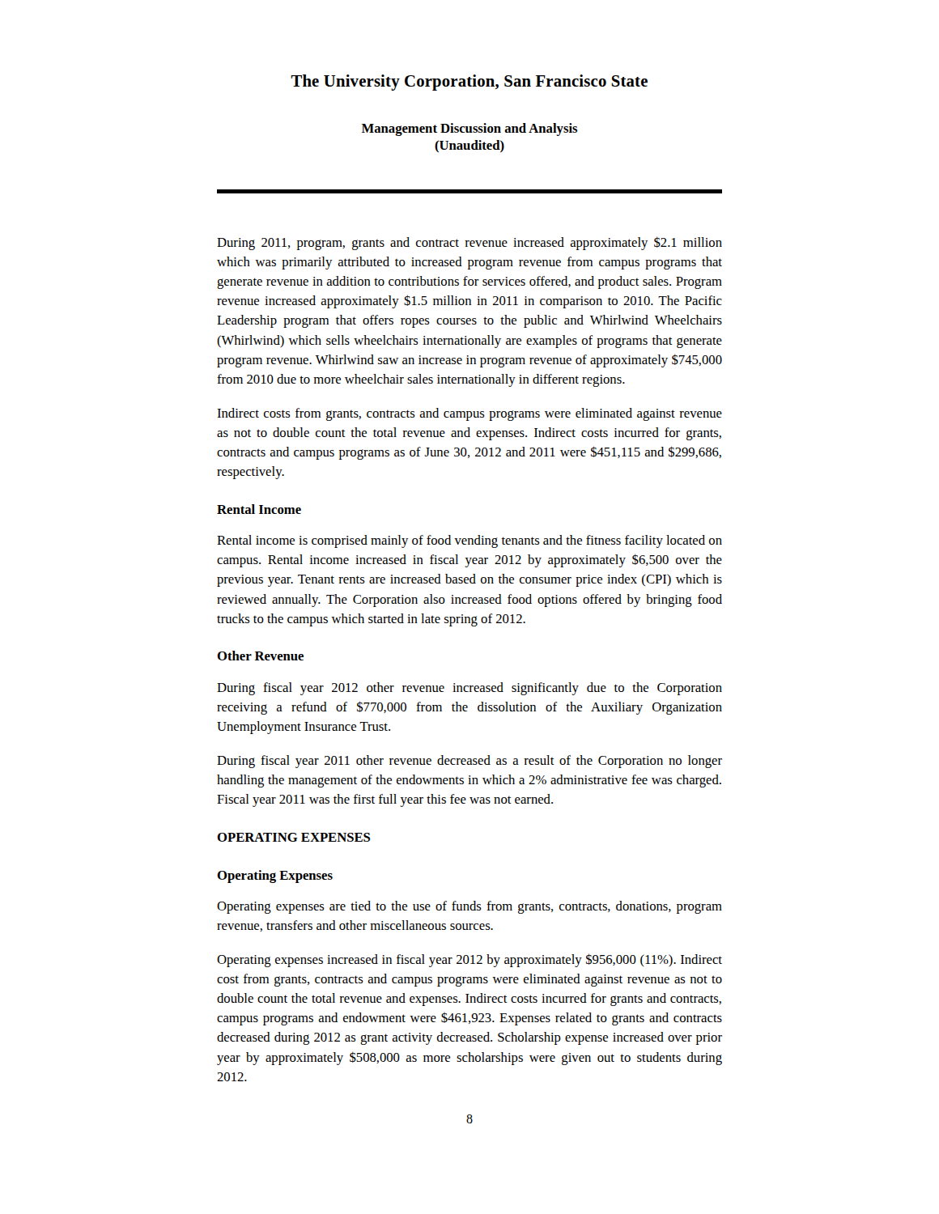The University Corporation, San Francisco State
Management Discussion and Analysis
(Unaudited)
During 2011, program, grants and contract revenue increased approximately $2.1 million which was primarily attributed to increased program revenue from campus programs that generate revenue in addition to contributions for services offered, and product sales. Program revenue increased approximately $1.5 million in 2011 in comparison to 2010. The Pacific Leadership program that offers ropes courses to the public and Whirlwind Wheelchairs (Whirlwind) which sells wheelchairs internationally are examples of programs that generate program revenue. Whirlwind saw an increase in program revenue of approximately $745,000 from 2010 due to more wheelchair sales internationally in different regions.
Indirect costs from grants, contracts and campus programs were eliminated against revenue as not to double count the total revenue and expenses. Indirect costs incurred for grants, contracts and campus programs as of June 30, 2012 and 2011 were $451,115 and $299,686, respectively.
Rental Income
Rental income is comprised mainly of food vending tenants and the fitness facility located on campus. Rental income increased in fiscal year 2012 by approximately $6,500 over the previous year. Tenant rents are increased based on the consumer price index (CPI) which is reviewed annually. The Corporation also increased food options offered by bringing food trucks to the campus which started in late spring of 2012.
Other Revenue
During fiscal year 2012 other revenue increased significantly due to the Corporation receiving a refund of $770,000 from the dissolution of the Auxiliary Organization Unemployment Insurance Trust.
During fiscal year 2011 other revenue decreased as a result of the Corporation no longer handling the management of the endowments in which a 2% administrative fee was charged. Fiscal year 2011 was the first full year this fee was not earned.
OPERATING EXPENSES
Operating Expenses
Operating expenses are tied to the use of funds from grants, contracts, donations, program revenue, transfers and other miscellaneous sources.
Operating expenses increased in fiscal year 2012 by approximately $956,000 (11%). Indirect cost from grants, contracts and campus programs were eliminated against revenue as not to double count the total revenue and expenses. Indirect costs incurred for grants and contracts, campus programs and endowment were $461,923. Expenses related to grants and contracts decreased during 2012 as grant activity decreased. Scholarship expense increased over prior year by approximately $508,000 as more scholarships were given out to students during 2012.
8